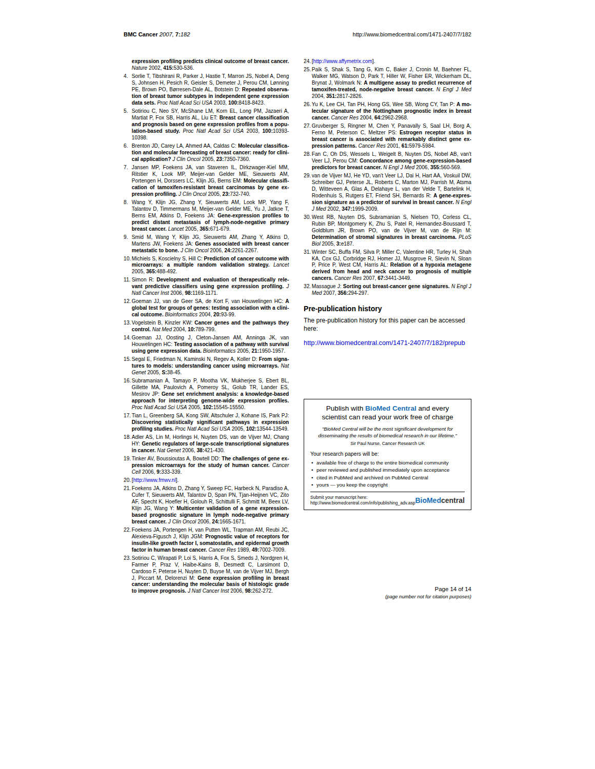BMC Cancer 2007, 7: 182
http://www.biomedcentral.com/1471-2407/7/182
expression profiling predicts clinical outcome of breast cancer. Nature 2002, 415: 530-536.
4. Sorlie T, Tibshirani R, Parker J, Hastie T, Marron JS, Nobel A, Deng S, Johnsen H, Pesich R, Geisler S, Demeter J, Perou CM, Lønning PE, Brown PO, Børresen-Dale AL, Botstein D: Repeated observation of breast tumor subtypes in independent gene expression data sets. Proc Natl Acad Sci USA 2003, 100: 8418-8423.
5. Sotiriou C, Neo SY, McShane LM, Korn EL, Long PM, Jazaeri A, Martiat P, Fox SB, Harris AL, Liu ET: Breast cancer classification and prognosis based on gene expression profiles from a population-based study. Proc Natl Acad Sci USA 2003, 100: 10393-10398.
6. Brenton JD, Carey LA, Ahmed AA, Caldas C: Molecular classification and molecular forecasting of breast cancer: ready for clinical application? J Clin Oncol 2005, 23: 7350-7360.
7. Jansen MP, Foekens JA, van Staveren IL, Dirkzwager-Kiel MM, Ritstier K, Look MP, Meijer-van Gelder ME, Sieuwerts AM, Portengen H, Dorssers LC, Klijn JG, Berns EM: Molecular classification of tamoxifen-resistant breast carcinomas by gene expression profiling. J Clin Oncol 2005, 23: 732-740.
8. Wang Y, Klijn JG, Zhang Y, Sieuwerts AM, Look MP, Yang F, Talantov D, Timmermans M, Meijer-van Gelder ME, Yu J, Jatkoe T, Berns EM, Atkins D, Foekens JA: Gene-expression profiles to predict distant metastasis of lymph-node-negative primary breast cancer. Lancet 2005, 365: 671-679.
9. Smid M, Wang Y, Klijn JG, Sieuwerts AM, Zhang Y, Atkins D, Martens JW, Foekens JA: Genes associated with breast cancer metastatic to bone. J Clin Oncol 2006, 24: 2261-2267.
10. Michiels S, Koscielny S, Hill C: Prediction of cancer outcome with microarrays: a multiple random validation strategy. Lancet 2005, 365: 488-492.
11. Simon R: Development and evaluation of therapeutically relevant predictive classifiers using gene expression profiling. J Natl Cancer Inst 2006, 98: 1169-1171.
12. Goeman JJ, van de Geer SA, de Kort F, van Houwelingen HC: A global test for groups of genes: testing association with a clinical outcome. Bioinformatics 2004, 20: 93-99.
13. Vogelstein B, Kinzler KW: Cancer genes and the pathways they control. Nat Med 2004, 10: 789-799.
14. Goeman JJ, Oosting J, Cleton-Jansen AM, Anninga JK, van Houwelingen HC: Testing association of a pathway with survival using gene expression data. Bioinformatics 2005, 21: 1950-1957.
15. Segal E, Friedman N, Kaminski N, Regev A, Koller D: From signatures to models: understanding cancer using microarrays. Nat Genet 2005, S: 38-45.
16. Subramanian A, Tamayo P, Mootha VK, Mukherjee S, Ebert BL, Gillette MA, Paulovich A, Pomeroy SL, Golub TR, Lander ES, Mesirov JP: Gene set enrichment analysis: a knowledge-based approach for interpreting genome-wide expression profiles. Proc Natl Acad Sci USA 2005, 102: 15545-15550.
17. Tian L, Greenberg SA, Kong SW, Altschuler J, Kohane IS, Park PJ: Discovering statistically significant pathways in expression profiling studies. Proc Natl Acad Sci USA 2005, 102: 13544-13549.
18. Adler AS, Lin M, Horlings H, Nuyten DS, van de Vijver MJ, Chang HY: Genetic regulators of large-scale transcriptional signatures in cancer. Nat Genet 2006, 38: 421-430.
19. Tinker AV, Boussioutas A, Bowtell DD: The challenges of gene expression microarrays for the study of human cancer. Cancer Cell 2006, 9: 333-339.
20.[http://www.fmwv.nl].
21. Foekens JA, Atkins D, Zhang Y, Sweep FC, Harbeck N, Paradiso A, Cufer T, Sieuwerts AM, Talantov D, Span PN, Tjan-Heijnen VC, Zito AF, Specht K, Hoefler H, Golouh R, Schittulli F, Schmitt M, Beex LV, Klijn JG, Wang Y: Multicenter validation of a gene expression-based prognostic signature in lymph node-negative primary breast cancer. J Clin Oncol 2006, 24: 1665-1671.
22. Foekens JA, Portengen H, van Putten WL, Trapman AM, Reubi JC, Alexieva-Figusch J, Klijn JGM: Prognostic value of receptors for insulin-like growth factor I, somatostatin, and epidermal growth factor in human breast cancer. Cancer Res 1989, 49: 7002-7009.
23. Sotiriou C, Wirapati P, Loi S, Harris A, Fox S, Smeds J, Nordgren H, Farmer P, Praz V, Haibe-Kains B, Desmedt C, Larsimont D, Cardoso F, Peterse H, Nuyten D, Buyse M, van de Vijver MJ, Bergh J, Piccart M, Delorenzi M: Gene expression profiling in breast cancer: understanding the molecular basis of histologic grade to improve prognosis. J Natl Cancer Inst 2006, 98: 262-272.
24.[http://www.affymetrix.com].
25. Paik S, Shak S, Tang G, Kim C, Baker J, Cronin M, Baehner FL, Walker MG, Watson D, Park T, Hiller W, Fisher ER, Wickerham DL, Brynat J, Wolmark N: A multigene assay to predict recurrence of tamoxifen-treated, node-negative breast cancer. N Engl J Med 2004, 351: 2817-2826.
26. Yu K, Lee CH, Tan PH, Hong GS, Wee SB, Wong CY, Tan P: A molecular signature of the Nottingham prognostic index in breast cancer. Cancer Res 2004, 64: 2962-2968.
27. Gruvberger S, Ringner M, Chen Y, Panavally S, Saal LH, Borg A, Ferno M, Peterson C, Meltzer PS: Estrogen receptor status in breast cancer is associated with remarkably distinct gene expression patterns. Cancer Res 2001, 61: 5979-5984.
28. Fan C, Oh DS, Wessels L, Weigelt B, Nuyten DS, Nobel AB, van't Veer LJ, Perou CM: Concordance among gene-expression-based predictors for breast cancer. N Engl J Med 2006, 355: 560-569.
29. van de Vijver MJ, He YD, van't Veer LJ, Dai H, Hart AA, Voskuil DW, Schreiber GJ, Peterse JL, Roberts C, Marton MJ, Parrish M, Atsma D, Witteveen A, Glas A, Delahaye L, van der Velde T, Bartelink H, Rodenhuis S, Rutgers ET, Friend SH, Bernards R: A gene-expression signature as a predictor of survival in breast cancer. N Engl J Med 2002, 347: 1999-2009.
30. West RB, Nuyten DS, Subramanian S, Nielsen TO, Corless CL, Rubin BP, Montgomery K, Zhu S, Patel R, Hernandez-Boussard T, Goldblum JR, Brown PO, van de Vijver M, van de Rijn M: Determination of stromal signatures in breast carcinoma. PLoS Biol 2005, 3: e187.
31. Winter SC, Buffa FM, Silva P, Miller C, Valentine HR, Turley H, Shah KA, Cox GJ, Corbridge RJ, Homer JJ, Musgrove R, Slevin N, Sloan P, Price P, West CM, Harris AL: Relation of a hypoxia metagene derived from head and neck cancer to prognosis of multiple cancers. Cancer Res 2007, 67: 3441-3449.
32. Massague J: Sorting out breast-cancer gene signatures. N Engl J Med 2007, 356: 294-297.
Pre-publication history
The pre-publication history for this paper can be accessed here:
http://www.biomedcentral.com/1471-2407/7/182/prepub
Publish with BioMed Central and every
scientist can read your work free of charge
"BioMed Central will be the most significant development for disseminating the results of biomedical research in our lifetime."
Sir Paul Nurse, Cancer Research UK
Your research papers will be:
available free of charge to the entire biomedical community
peer reviewed and published immediately upon acceptance
cited in PubMed and archived on PubMed Central
yours — you keep the copyright
Submit your manuscript here:
http://www.biomedcentral.com/info/publishing_adv.asp
BioMedcentral
Page 14 of 14
(page number not for citation purposes)